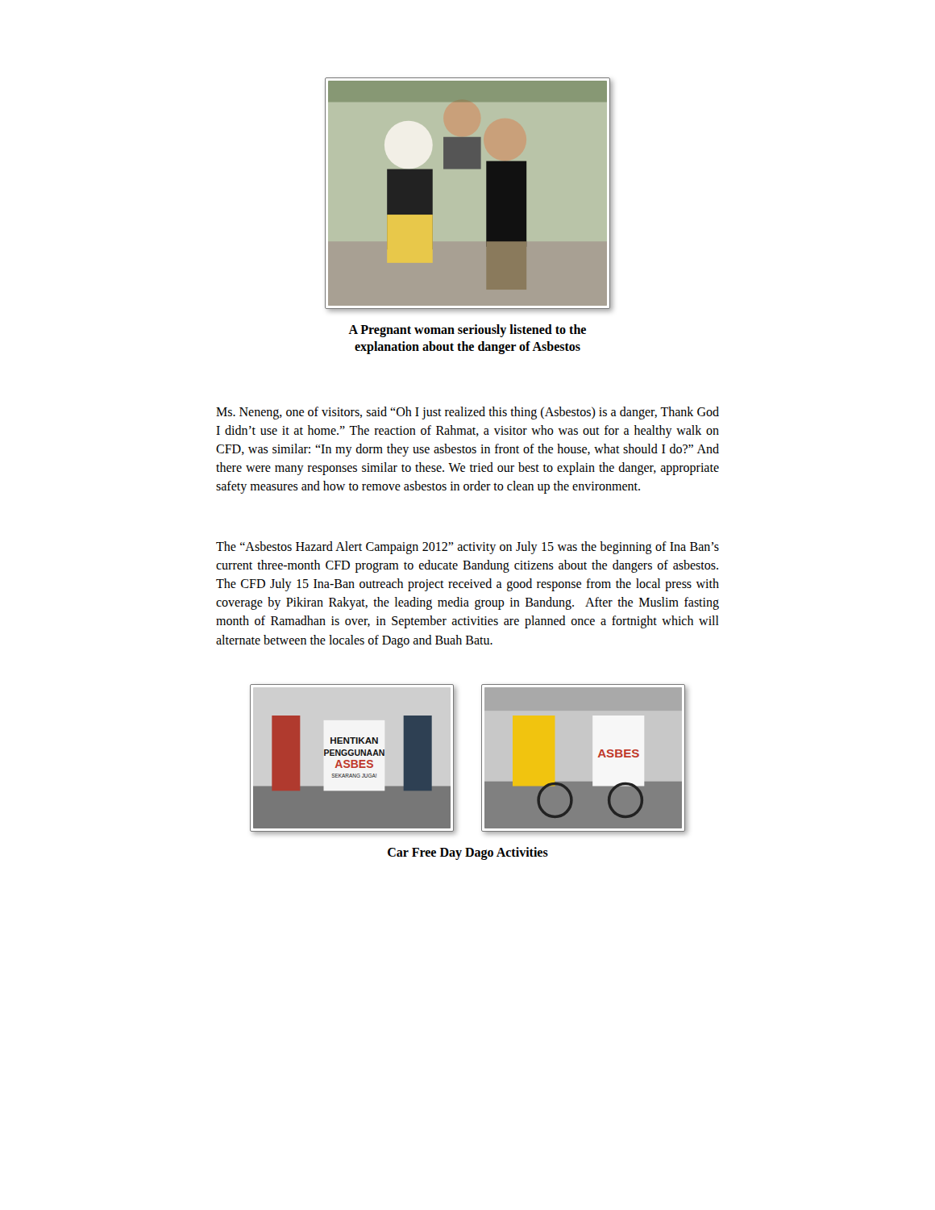A Pregnant woman seriously listened to the
explanation about the danger of Asbestos
Ms. Neneng, one of visitors, said “Oh I just realized this thing (Asbestos) is a danger, Thank God I didn’t use it at home.” The reaction of Rahmat, a visitor who was out for a healthy walk on CFD, was similar: “In my dorm they use asbestos in front of the house, what should I do?” And there were many responses similar to these. We tried our best to explain the danger, appropriate safety measures and how to remove asbestos in order to clean up the environment.
The “Asbestos Hazard Alert Campaign 2012” activity on July 15 was the beginning of Ina Ban’s current three-month CFD program to educate Bandung citizens about the dangers of asbestos. The CFD July 15 Ina-Ban outreach project received a good response from the local press with coverage by Pikiran Rakyat, the leading media group in Bandung. After the Muslim fasting month of Ramadhan is over, in September activities are planned once a fortnight which will alternate between the locales of Dago and Buah Batu.
Car Free Day Dago Activities